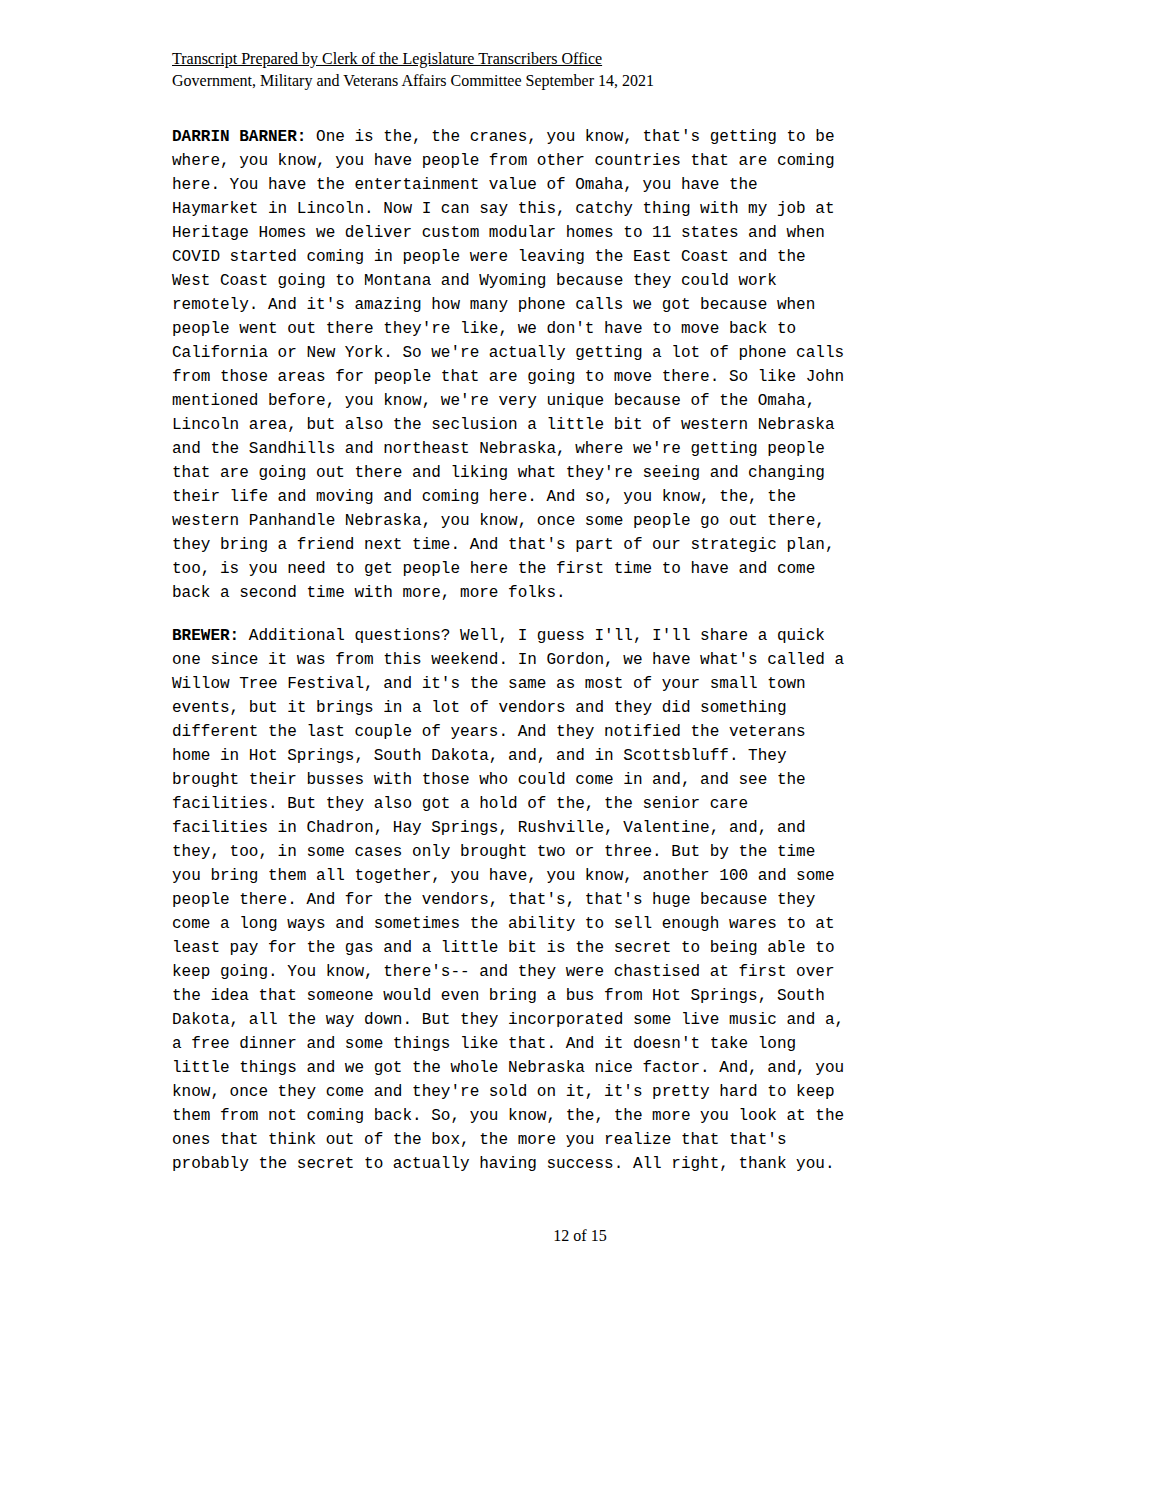Transcript Prepared by Clerk of the Legislature Transcribers Office
Government, Military and Veterans Affairs Committee September 14, 2021
DARRIN BARNER: One is the, the cranes, you know, that's getting to be
where, you know, you have people from other countries that are coming
here. You have the entertainment value of Omaha, you have the
Haymarket in Lincoln. Now I can say this, catchy thing with my job at
Heritage Homes we deliver custom modular homes to 11 states and when
COVID started coming in people were leaving the East Coast and the
West Coast going to Montana and Wyoming because they could work
remotely. And it's amazing how many phone calls we got because when
people went out there they're like, we don't have to move back to
California or New York. So we're actually getting a lot of phone calls
from those areas for people that are going to move there. So like John
mentioned before, you know, we're very unique because of the Omaha,
Lincoln area, but also the seclusion a little bit of western Nebraska
and the Sandhills and northeast Nebraska, where we're getting people
that are going out there and liking what they're seeing and changing
their life and moving and coming here. And so, you know, the, the
western Panhandle Nebraska, you know, once some people go out there,
they bring a friend next time. And that's part of our strategic plan,
too, is you need to get people here the first time to have and come
back a second time with more, more folks.
BREWER: Additional questions? Well, I guess I'll, I'll share a quick
one since it was from this weekend. In Gordon, we have what's called a
Willow Tree Festival, and it's the same as most of your small town
events, but it brings in a lot of vendors and they did something
different the last couple of years. And they notified the veterans
home in Hot Springs, South Dakota, and, and in Scottsbluff. They
brought their busses with those who could come in and, and see the
facilities. But they also got a hold of the, the senior care
facilities in Chadron, Hay Springs, Rushville, Valentine, and, and
they, too, in some cases only brought two or three. But by the time
you bring them all together, you have, you know, another 100 and some
people there. And for the vendors, that's, that's huge because they
come a long ways and sometimes the ability to sell enough wares to at
least pay for the gas and a little bit is the secret to being able to
keep going. You know, there's-- and they were chastised at first over
the idea that someone would even bring a bus from Hot Springs, South
Dakota, all the way down. But they incorporated some live music and a,
a free dinner and some things like that. And it doesn't take long
little things and we got the whole Nebraska nice factor. And, and, you
know, once they come and they're sold on it, it's pretty hard to keep
them from not coming back. So, you know, the, the more you look at the
ones that think out of the box, the more you realize that that's
probably the secret to actually having success. All right, thank you.
12 of 15